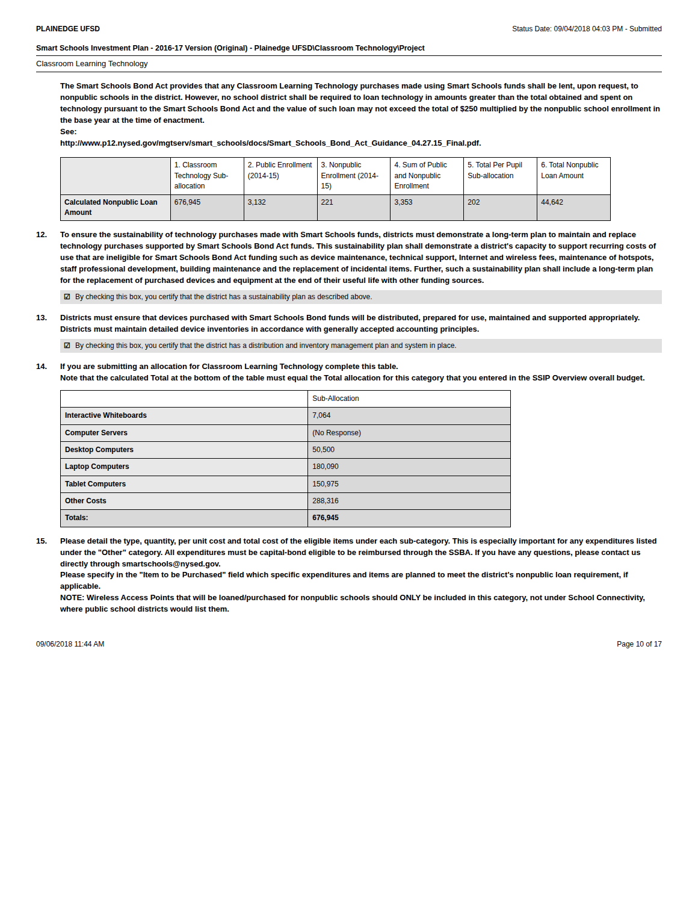PLAINEDGE UFSD Status Date: 09/04/2018 04:03 PM - Submitted
Smart Schools Investment Plan - 2016-17 Version (Original) - Plainedge UFSD\Classroom Technology\Project
Classroom Learning Technology
The Smart Schools Bond Act provides that any Classroom Learning Technology purchases made using Smart Schools funds shall be lent, upon request, to nonpublic schools in the district. However, no school district shall be required to loan technology in amounts greater than the total obtained and spent on technology pursuant to the Smart Schools Bond Act and the value of such loan may not exceed the total of $250 multiplied by the nonpublic school enrollment in the base year at the time of enactment.
See:
http://www.p12.nysed.gov/mgtserv/smart_schools/docs/Smart_Schools_Bond_Act_Guidance_04.27.15_Final.pdf.
| | 1. Classroom Technology Sub-allocation | 2. Public Enrollment (2014-15) | 3. Nonpublic Enrollment (2014-15) | 4. Sum of Public and Nonpublic Enrollment | 5. Total Per Pupil Sub-allocation | 6. Total Nonpublic Loan Amount |
| Calculated Nonpublic Loan Amount | 676,945 | 3,132 | 221 | 3,353 | 202 | 44,642 |
12. To ensure the sustainability of technology purchases made with Smart Schools funds, districts must demonstrate a long-term plan to maintain and replace technology purchases supported by Smart Schools Bond Act funds. This sustainability plan shall demonstrate a district's capacity to support recurring costs of use that are ineligible for Smart Schools Bond Act funding such as device maintenance, technical support, Internet and wireless fees, maintenance of hotspots, staff professional development, building maintenance and the replacement of incidental items. Further, such a sustainability plan shall include a long-term plan for the replacement of purchased devices and equipment at the end of their useful life with other funding sources.
☑By checking this box, you certify that the district has a sustainability plan as described above.
13. Districts must ensure that devices purchased with Smart Schools Bond funds will be distributed, prepared for use, maintained and supported appropriately. Districts must maintain detailed device inventories in accordance with generally accepted accounting principles.
☑By checking this box, you certify that the district has a distribution and inventory management plan and system in place.
14. If you are submitting an allocation for Classroom Learning Technology complete this table.
Note that the calculated Total at the bottom of the table must equal the Total allocation for this category that you entered in the SSIP Overview overall budget.
| | Sub-Allocation |
| --- | --- |
| Interactive Whiteboards | 7,064 |
| Computer Servers | (No Response) |
| Desktop Computers | 50,500 |
| Laptop Computers | 180,090 |
| Tablet Computers | 150,975 |
| Other Costs | 288,316 |
| Totals: | 676,945 |
15. Please detail the type, quantity, per unit cost and total cost of the eligible items under each sub-category. This is especially important for any expenditures listed under the "Other" category. All expenditures must be capital-bond eligible to be reimbursed through the SSBA. If you have any questions, please contact us directly through smartschools@nysed.gov.
Please specify in the "Item to be Purchased" field which specific expenditures and items are planned to meet the district's nonpublic loan requirement, if applicable.
NOTE: Wireless Access Points that will be loaned/purchased for nonpublic schools should ONLY be included in this category, not under School Connectivity, where public school districts would list them.
09/06/2018 11:44 AM Page 10 of 17